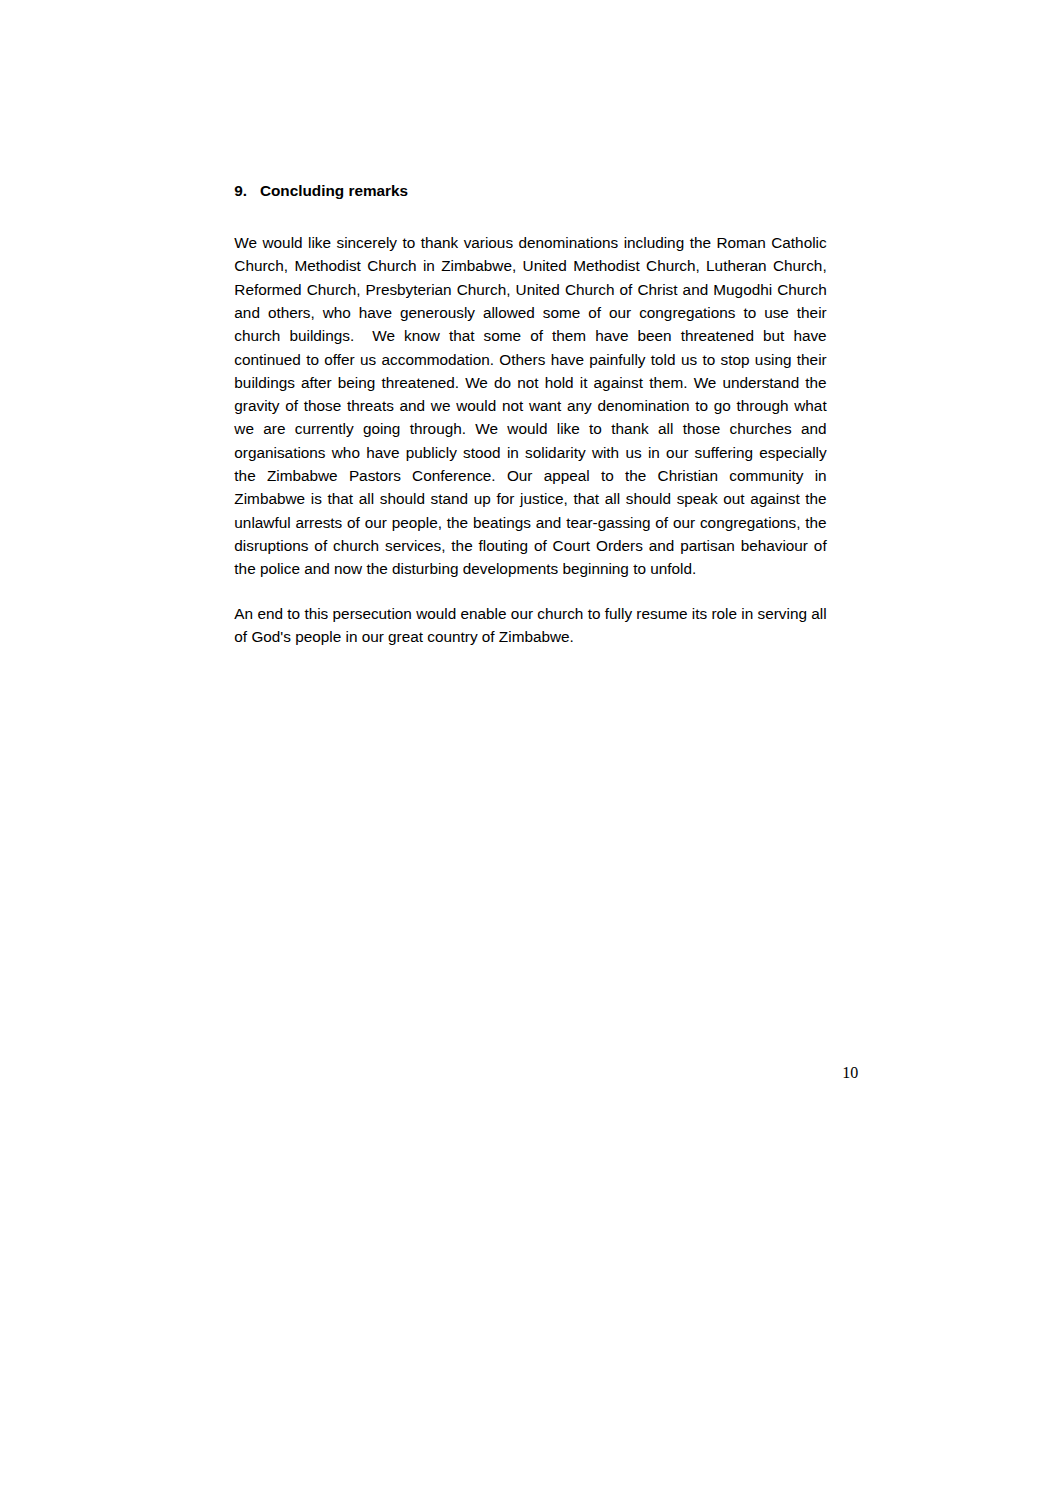9. Concluding remarks
We would like sincerely to thank various denominations including the Roman Catholic Church, Methodist Church in Zimbabwe, United Methodist Church, Lutheran Church, Reformed Church, Presbyterian Church, United Church of Christ and Mugodhi Church and others, who have generously allowed some of our congregations to use their church buildings. We know that some of them have been threatened but have continued to offer us accommodation. Others have painfully told us to stop using their buildings after being threatened. We do not hold it against them. We understand the gravity of those threats and we would not want any denomination to go through what we are currently going through. We would like to thank all those churches and organisations who have publicly stood in solidarity with us in our suffering especially the Zimbabwe Pastors Conference. Our appeal to the Christian community in Zimbabwe is that all should stand up for justice, that all should speak out against the unlawful arrests of our people, the beatings and tear-gassing of our congregations, the disruptions of church services, the flouting of Court Orders and partisan behaviour of the police and now the disturbing developments beginning to unfold.
An end to this persecution would enable our church to fully resume its role in serving all of God's people in our great country of Zimbabwe.
10